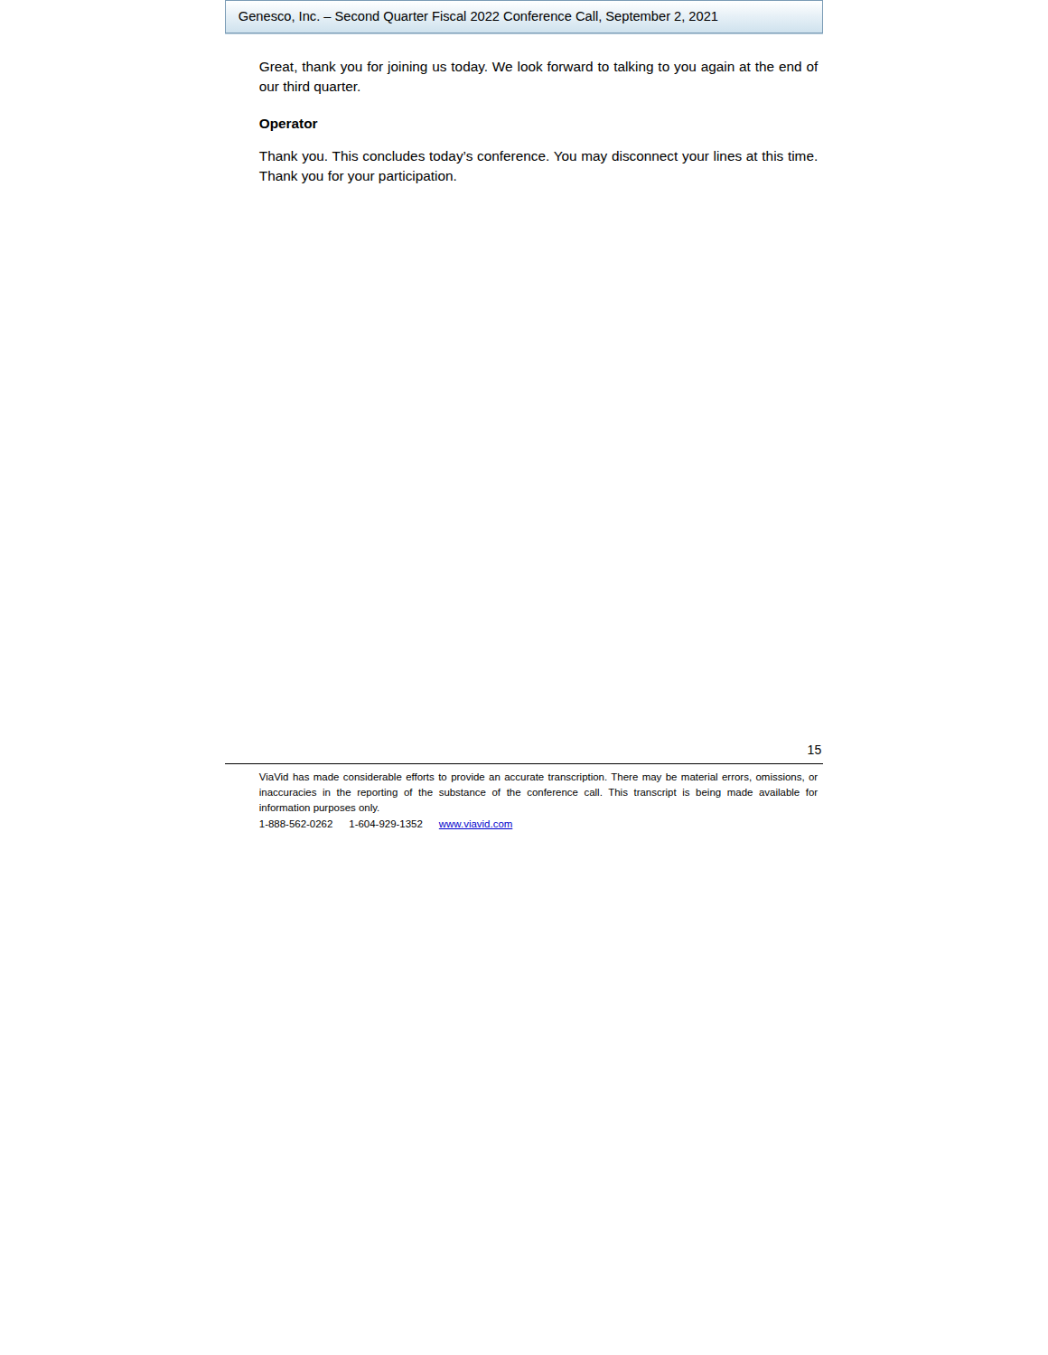Genesco, Inc. – Second Quarter Fiscal 2022 Conference Call, September 2, 2021
Great, thank you for joining us today. We look forward to talking to you again at the end of our third quarter.
Operator
Thank you. This concludes today’s conference. You may disconnect your lines at this time. Thank you for your participation.
15
ViaVid has made considerable efforts to provide an accurate transcription. There may be material errors, omissions, or inaccuracies in the reporting of the substance of the conference call. This transcript is being made available for information purposes only.
1-888-562-0262 1-604-929-1352 www.viavid.com